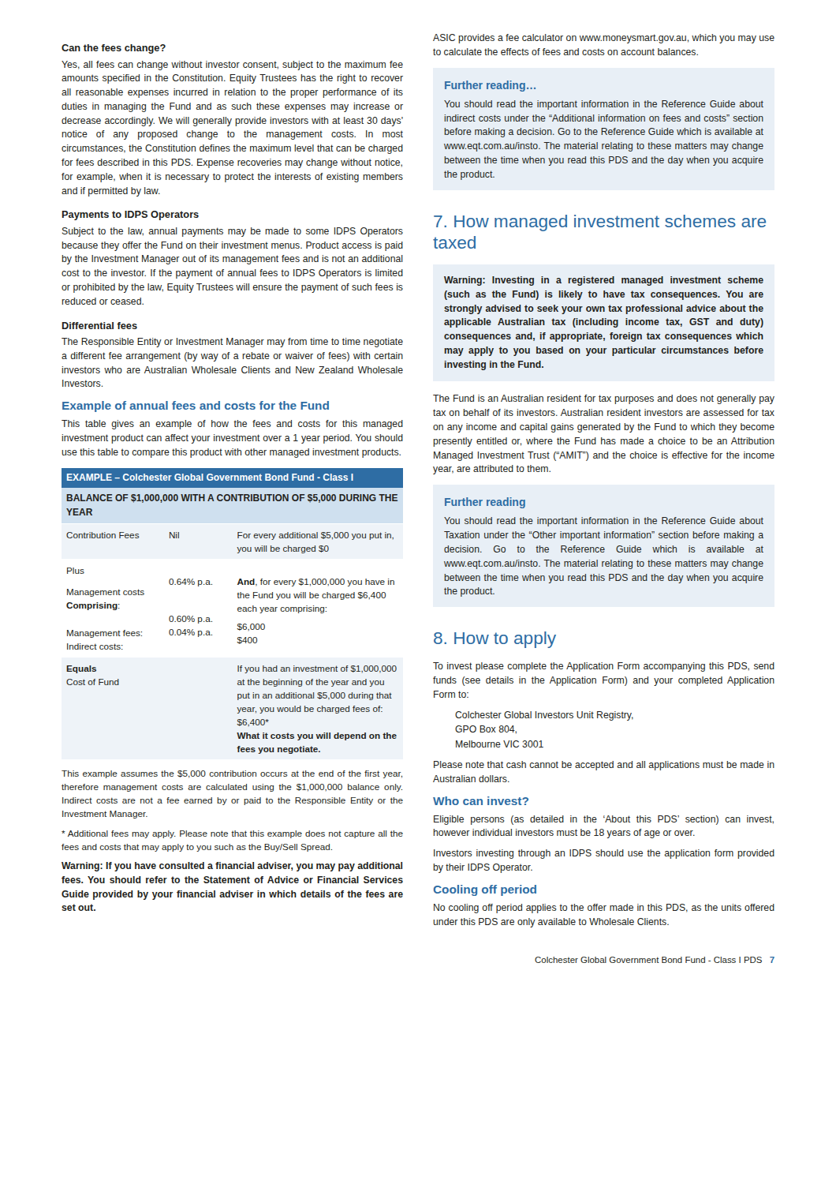Can the fees change?
Yes, all fees can change without investor consent, subject to the maximum fee amounts specified in the Constitution. Equity Trustees has the right to recover all reasonable expenses incurred in relation to the proper performance of its duties in managing the Fund and as such these expenses may increase or decrease accordingly. We will generally provide investors with at least 30 days' notice of any proposed change to the management costs. In most circumstances, the Constitution defines the maximum level that can be charged for fees described in this PDS. Expense recoveries may change without notice, for example, when it is necessary to protect the interests of existing members and if permitted by law.
Payments to IDPS Operators
Subject to the law, annual payments may be made to some IDPS Operators because they offer the Fund on their investment menus. Product access is paid by the Investment Manager out of its management fees and is not an additional cost to the investor. If the payment of annual fees to IDPS Operators is limited or prohibited by the law, Equity Trustees will ensure the payment of such fees is reduced or ceased.
Differential fees
The Responsible Entity or Investment Manager may from time to time negotiate a different fee arrangement (by way of a rebate or waiver of fees) with certain investors who are Australian Wholesale Clients and New Zealand Wholesale Investors.
Example of annual fees and costs for the Fund
This table gives an example of how the fees and costs for this managed investment product can affect your investment over a 1 year period. You should use this table to compare this product with other managed investment products.
| EXAMPLE – Colchester Global Government Bond Fund - Class I |
| --- |
| BALANCE OF $1,000,000 WITH A CONTRIBUTION OF $5,000 DURING THE YEAR |
| Contribution Fees | Nil | For every additional $5,000 you put in, you will be charged $0 |
| Plus Management costs Comprising : Management fees: Indirect costs: | 0.64% p.a. 0.60% p.a. 0.04% p.a. | And , for every $1,000,000 you have in the Fund you will be charged $6,400 each year comprising: $6,000 $400 |
| Equals Cost of Fund | | If you had an investment of $1,000,000 at the beginning of the year and you put in an additional $5,000 during that year, you would be charged fees of: $6,400* What it costs you will depend on the fees you negotiate. |
This example assumes the $5,000 contribution occurs at the end of the first year, therefore management costs are calculated using the $1,000,000 balance only. Indirect costs are not a fee earned by or paid to the Responsible Entity or the Investment Manager.
* Additional fees may apply. Please note that this example does not capture all the fees and costs that may apply to you such as the Buy/Sell Spread.
Warning: If you have consulted a financial adviser, you may pay additional fees. You should refer to the Statement of Advice or Financial Services Guide provided by your financial adviser in which details of the fees are set out.
ASIC provides a fee calculator on www.moneysmart.gov.au, which you may use to calculate the effects of fees and costs on account balances.
Further reading…
You should read the important information in the Reference Guide about indirect costs under the “Additional information on fees and costs” section before making a decision. Go to the Reference Guide which is available at www.eqt.com.au/insto. The material relating to these matters may change between the time when you read this PDS and the day when you acquire the product.
7. How managed investment schemes are taxed
Warning: Investing in a registered managed investment scheme (such as the Fund) is likely to have tax consequences. You are strongly advised to seek your own tax professional advice about the applicable Australian tax (including income tax, GST and duty) consequences and, if appropriate, foreign tax consequences which may apply to you based on your particular circumstances before investing in the Fund.
The Fund is an Australian resident for tax purposes and does not generally pay tax on behalf of its investors. Australian resident investors are assessed for tax on any income and capital gains generated by the Fund to which they become presently entitled or, where the Fund has made a choice to be an Attribution Managed Investment Trust (“AMIT”) and the choice is effective for the income year, are attributed to them.
Further reading
You should read the important information in the Reference Guide about Taxation under the “Other important information” section before making a decision. Go to the Reference Guide which is available at www.eqt.com.au/insto. The material relating to these matters may change between the time when you read this PDS and the day when you acquire the product.
8. How to apply
To invest please complete the Application Form accompanying this PDS, send funds (see details in the Application Form) and your completed Application Form to:
Colchester Global Investors Unit Registry,
GPO Box 804,
Melbourne VIC 3001
Please note that cash cannot be accepted and all applications must be made in Australian dollars.
Who can invest?
Eligible persons (as detailed in the ‘About this PDS’ section) can invest, however individual investors must be 18 years of age or over.
Investors investing through an IDPS should use the application form provided by their IDPS Operator.
Cooling off period
No cooling off period applies to the offer made in this PDS, as the units offered under this PDS are only available to Wholesale Clients.
Colchester Global Government Bond Fund - Class I PDS 7